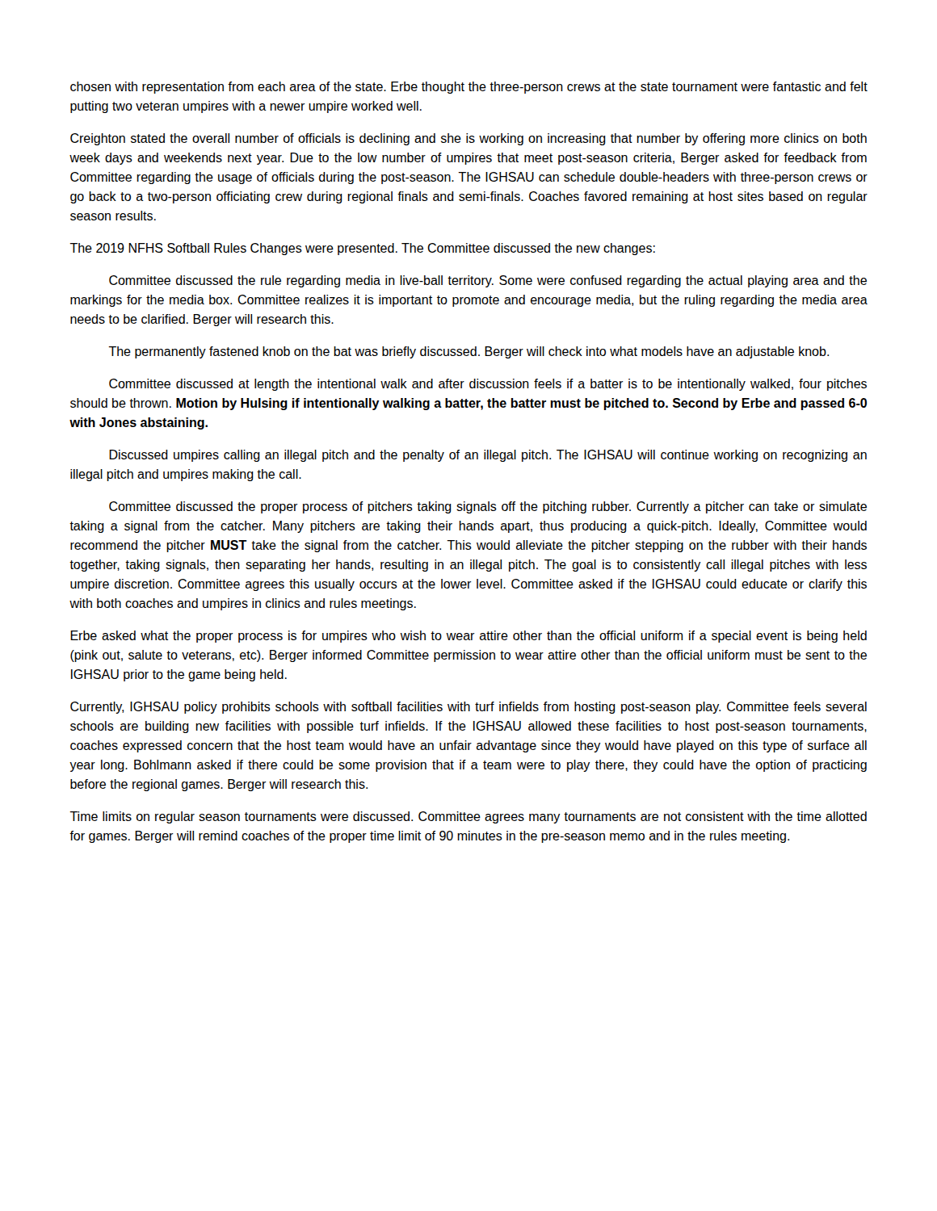chosen with representation from each area of the state. Erbe thought the three-person crews at the state tournament were fantastic and felt putting two veteran umpires with a newer umpire worked well.
Creighton stated the overall number of officials is declining and she is working on increasing that number by offering more clinics on both week days and weekends next year. Due to the low number of umpires that meet post-season criteria, Berger asked for feedback from Committee regarding the usage of officials during the post-season. The IGHSAU can schedule double-headers with three-person crews or go back to a two-person officiating crew during regional finals and semi-finals. Coaches favored remaining at host sites based on regular season results.
The 2019 NFHS Softball Rules Changes were presented. The Committee discussed the new changes:
Committee discussed the rule regarding media in live-ball territory. Some were confused regarding the actual playing area and the markings for the media box. Committee realizes it is important to promote and encourage media, but the ruling regarding the media area needs to be clarified. Berger will research this.
The permanently fastened knob on the bat was briefly discussed. Berger will check into what models have an adjustable knob.
Committee discussed at length the intentional walk and after discussion feels if a batter is to be intentionally walked, four pitches should be thrown. Motion by Hulsing if intentionally walking a batter, the batter must be pitched to. Second by Erbe and passed 6-0 with Jones abstaining.
Discussed umpires calling an illegal pitch and the penalty of an illegal pitch. The IGHSAU will continue working on recognizing an illegal pitch and umpires making the call.
Committee discussed the proper process of pitchers taking signals off the pitching rubber. Currently a pitcher can take or simulate taking a signal from the catcher. Many pitchers are taking their hands apart, thus producing a quick-pitch. Ideally, Committee would recommend the pitcher MUST take the signal from the catcher. This would alleviate the pitcher stepping on the rubber with their hands together, taking signals, then separating her hands, resulting in an illegal pitch. The goal is to consistently call illegal pitches with less umpire discretion. Committee agrees this usually occurs at the lower level. Committee asked if the IGHSAU could educate or clarify this with both coaches and umpires in clinics and rules meetings.
Erbe asked what the proper process is for umpires who wish to wear attire other than the official uniform if a special event is being held (pink out, salute to veterans, etc). Berger informed Committee permission to wear attire other than the official uniform must be sent to the IGHSAU prior to the game being held.
Currently, IGHSAU policy prohibits schools with softball facilities with turf infields from hosting post-season play. Committee feels several schools are building new facilities with possible turf infields. If the IGHSAU allowed these facilities to host post-season tournaments, coaches expressed concern that the host team would have an unfair advantage since they would have played on this type of surface all year long. Bohlmann asked if there could be some provision that if a team were to play there, they could have the option of practicing before the regional games. Berger will research this.
Time limits on regular season tournaments were discussed. Committee agrees many tournaments are not consistent with the time allotted for games. Berger will remind coaches of the proper time limit of 90 minutes in the pre-season memo and in the rules meeting.